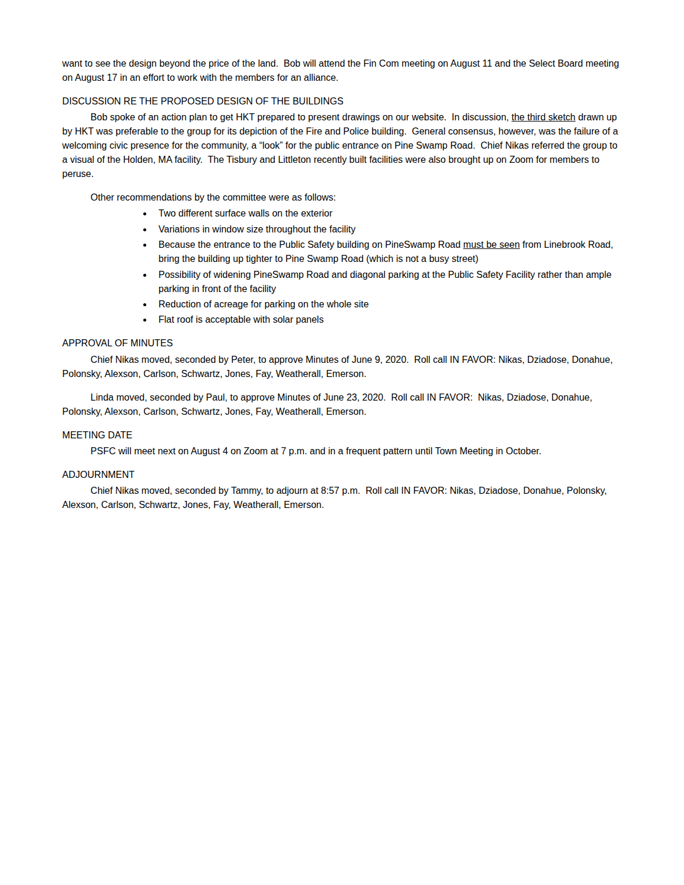want to see the design beyond the price of the land. Bob will attend the Fin Com meeting on August 11 and the Select Board meeting on August 17 in an effort to work with the members for an alliance.
Discussion re the Proposed Design of the Buildings
Bob spoke of an action plan to get HKT prepared to present drawings on our website. In discussion, the third sketch drawn up by HKT was preferable to the group for its depiction of the Fire and Police building. General consensus, however, was the failure of a welcoming civic presence for the community, a “look” for the public entrance on Pine Swamp Road. Chief Nikas referred the group to a visual of the Holden, MA facility. The Tisbury and Littleton recently built facilities were also brought up on Zoom for members to peruse.
Other recommendations by the committee were as follows:
Two different surface walls on the exterior
Variations in window size throughout the facility
Because the entrance to the Public Safety building on PineSwamp Road must be seen from Linebrook Road, bring the building up tighter to Pine Swamp Road (which is not a busy street)
Possibility of widening PineSwamp Road and diagonal parking at the Public Safety Facility rather than ample parking in front of the facility
Reduction of acreage for parking on the whole site
Flat roof is acceptable with solar panels
Approval of Minutes
Chief Nikas moved, seconded by Peter, to approve Minutes of June 9, 2020. Roll call IN FAVOR: Nikas, Dziadose, Donahue, Polonsky, Alexson, Carlson, Schwartz, Jones, Fay, Weatherall, Emerson.
Linda moved, seconded by Paul, to approve Minutes of June 23, 2020. Roll call IN FAVOR: Nikas, Dziadose, Donahue, Polonsky, Alexson, Carlson, Schwartz, Jones, Fay, Weatherall, Emerson.
Meeting Date
PSFC will meet next on August 4 on Zoom at 7 p.m. and in a frequent pattern until Town Meeting in October.
Adjournment
Chief Nikas moved, seconded by Tammy, to adjourn at 8:57 p.m. Roll call IN FAVOR: Nikas, Dziadose, Donahue, Polonsky, Alexson, Carlson, Schwartz, Jones, Fay, Weatherall, Emerson.